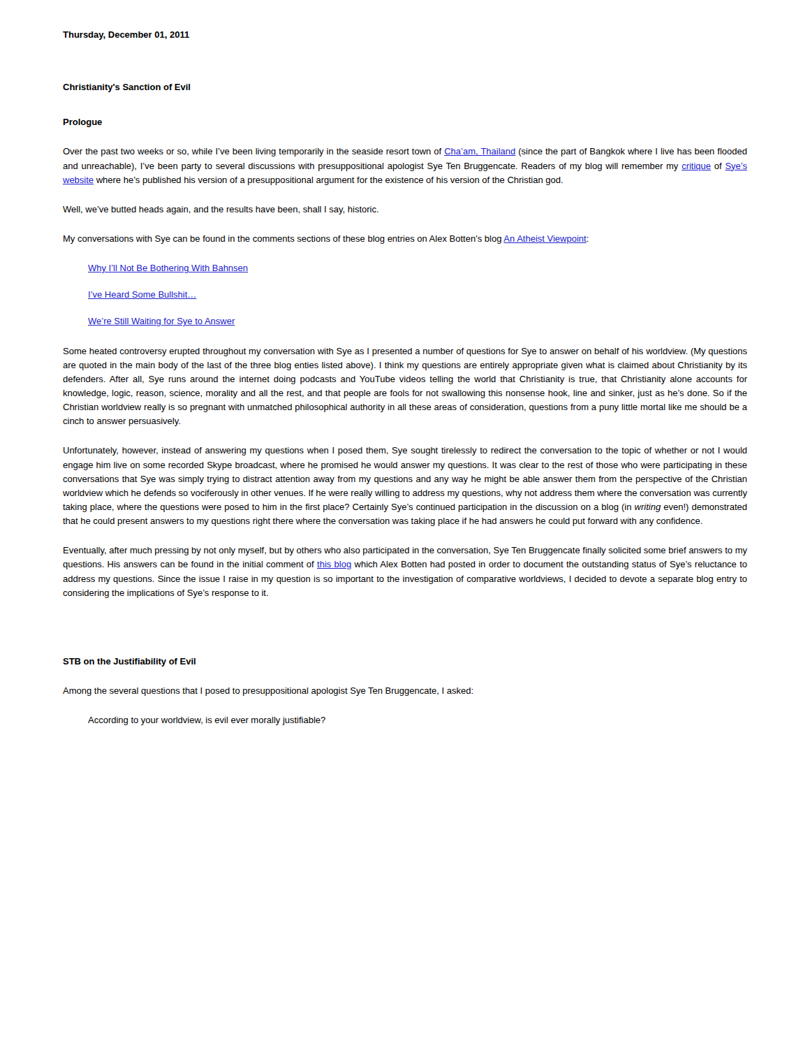Thursday, December 01, 2011
Christianity's Sanction of Evil
Prologue
Over the past two weeks or so, while I’ve been living temporarily in the seaside resort town of Cha’am, Thailand (since the part of Bangkok where I live has been flooded and unreachable), I’ve been party to several discussions with presuppositional apologist Sye Ten Bruggencate. Readers of my blog will remember my critique of Sye’s website where he’s published his version of a presuppositional argument for the existence of his version of the Christian god.
Well, we’ve butted heads again, and the results have been, shall I say, historic.
My conversations with Sye can be found in the comments sections of these blog entries on Alex Botten’s blog An Atheist Viewpoint:
Why I’ll Not Be Bothering With Bahnsen
I’ve Heard Some Bullshit…
We’re Still Waiting for Sye to Answer
Some heated controversy erupted throughout my conversation with Sye as I presented a number of questions for Sye to answer on behalf of his worldview. (My questions are quoted in the main body of the last of the three blog enties listed above). I think my questions are entirely appropriate given what is claimed about Christianity by its defenders. After all, Sye runs around the internet doing podcasts and YouTube videos telling the world that Christianity is true, that Christianity alone accounts for knowledge, logic, reason, science, morality and all the rest, and that people are fools for not swallowing this nonsense hook, line and sinker, just as he’s done. So if the Christian worldview really is so pregnant with unmatched philosophical authority in all these areas of consideration, questions from a puny little mortal like me should be a cinch to answer persuasively.
Unfortunately, however, instead of answering my questions when I posed them, Sye sought tirelessly to redirect the conversation to the topic of whether or not I would engage him live on some recorded Skype broadcast, where he promised he would answer my questions. It was clear to the rest of those who were participating in these conversations that Sye was simply trying to distract attention away from my questions and any way he might be able answer them from the perspective of the Christian worldview which he defends so vociferously in other venues. If he were really willing to address my questions, why not address them where the conversation was currently taking place, where the questions were posed to him in the first place? Certainly Sye’s continued participation in the discussion on a blog (in writing even!) demonstrated that he could present answers to my questions right there where the conversation was taking place if he had answers he could put forward with any confidence.
Eventually, after much pressing by not only myself, but by others who also participated in the conversation, Sye Ten Bruggencate finally solicited some brief answers to my questions. His answers can be found in the initial comment of this blog which Alex Botten had posted in order to document the outstanding status of Sye’s reluctance to address my questions. Since the issue I raise in my question is so important to the investigation of comparative worldviews, I decided to devote a separate blog entry to considering the implications of Sye’s response to it.
STB on the Justifiability of Evil
Among the several questions that I posed to presuppositional apologist Sye Ten Bruggencate, I asked:
According to your worldview, is evil ever morally justifiable?